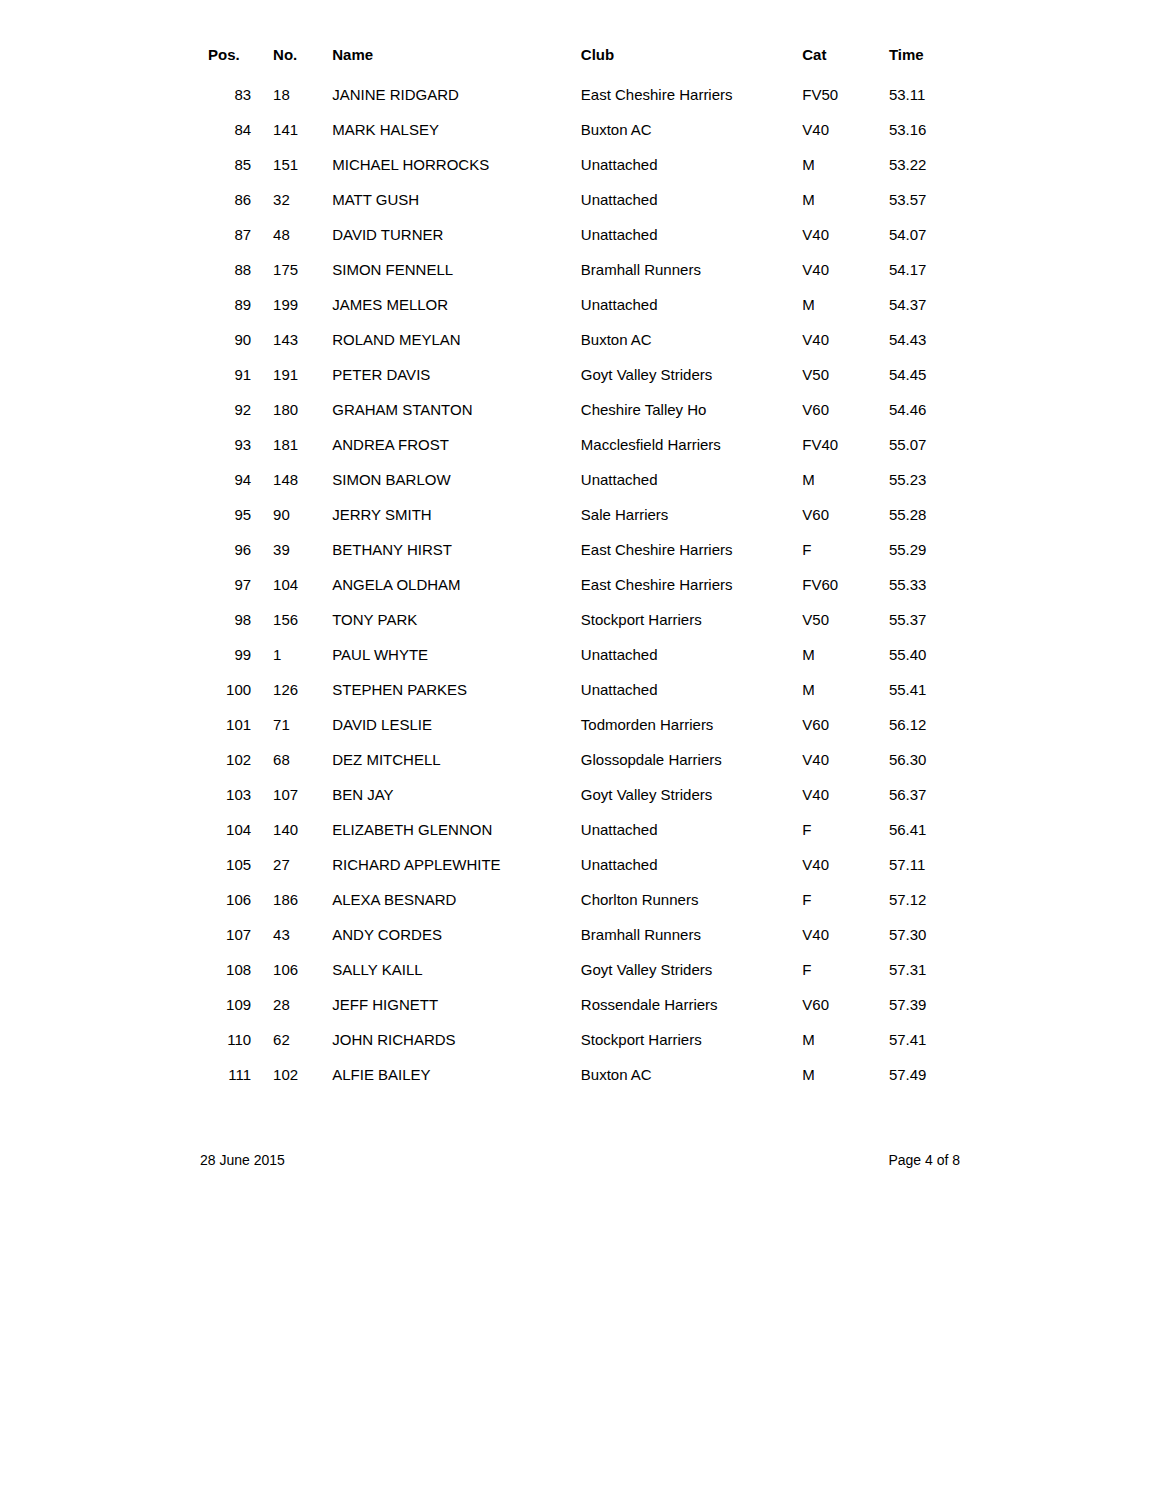| Pos. | No. | Name | Club | Cat | Time |
| --- | --- | --- | --- | --- | --- |
| 83 | 18 | JANINE RIDGARD | East Cheshire Harriers | FV50 | 53.11 |
| 84 | 141 | MARK HALSEY | Buxton AC | V40 | 53.16 |
| 85 | 151 | MICHAEL HORROCKS | Unattached | M | 53.22 |
| 86 | 32 | MATT GUSH | Unattached | M | 53.57 |
| 87 | 48 | DAVID TURNER | Unattached | V40 | 54.07 |
| 88 | 175 | SIMON FENNELL | Bramhall Runners | V40 | 54.17 |
| 89 | 199 | JAMES MELLOR | Unattached | M | 54.37 |
| 90 | 143 | ROLAND MEYLAN | Buxton AC | V40 | 54.43 |
| 91 | 191 | PETER DAVIS | Goyt Valley Striders | V50 | 54.45 |
| 92 | 180 | GRAHAM STANTON | Cheshire Talley Ho | V60 | 54.46 |
| 93 | 181 | ANDREA FROST | Macclesfield Harriers | FV40 | 55.07 |
| 94 | 148 | SIMON BARLOW | Unattached | M | 55.23 |
| 95 | 90 | JERRY SMITH | Sale Harriers | V60 | 55.28 |
| 96 | 39 | BETHANY HIRST | East Cheshire Harriers | F | 55.29 |
| 97 | 104 | ANGELA OLDHAM | East Cheshire Harriers | FV60 | 55.33 |
| 98 | 156 | TONY PARK | Stockport Harriers | V50 | 55.37 |
| 99 | 1 | PAUL WHYTE | Unattached | M | 55.40 |
| 100 | 126 | STEPHEN PARKES | Unattached | M | 55.41 |
| 101 | 71 | DAVID LESLIE | Todmorden Harriers | V60 | 56.12 |
| 102 | 68 | DEZ MITCHELL | Glossopdale Harriers | V40 | 56.30 |
| 103 | 107 | BEN JAY | Goyt Valley Striders | V40 | 56.37 |
| 104 | 140 | ELIZABETH GLENNON | Unattached | F | 56.41 |
| 105 | 27 | RICHARD APPLEWHITE | Unattached | V40 | 57.11 |
| 106 | 186 | ALEXA BESNARD | Chorlton Runners | F | 57.12 |
| 107 | 43 | ANDY CORDES | Bramhall Runners | V40 | 57.30 |
| 108 | 106 | SALLY KAILL | Goyt Valley Striders | F | 57.31 |
| 109 | 28 | JEFF HIGNETT | Rossendale Harriers | V60 | 57.39 |
| 110 | 62 | JOHN RICHARDS | Stockport Harriers | M | 57.41 |
| 111 | 102 | ALFIE BAILEY | Buxton AC | M | 57.49 |
28 June 2015 Page 4 of 8